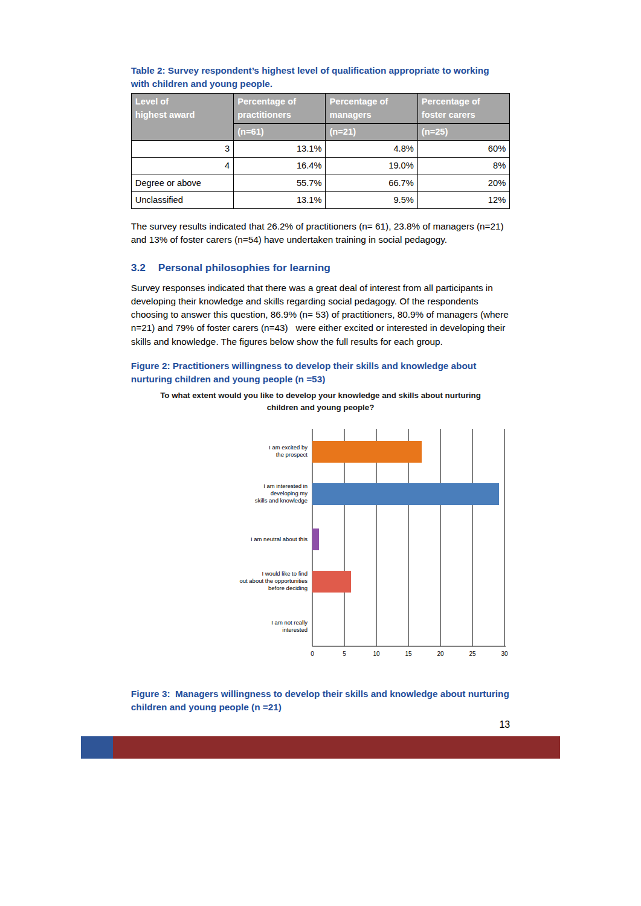Table 2: Survey respondent’s highest level of qualification appropriate to working with children and young people.
| Level of highest award | Percentage of practitioners | Percentage of managers | Percentage of foster carers |
| --- | --- | --- | --- |
| (n=61) | (n=21) | (n=25) |
| 3 | 13.1% | 4.8% | 60% |
| 4 | 16.4% | 19.0% | 8% |
| Degree or above | 55.7% | 66.7% | 20% |
| Unclassified | 13.1% | 9.5% | 12% |
The survey results indicated that 26.2% of practitioners (n= 61), 23.8% of managers (n=21) and 13% of foster carers (n=54) have undertaken training in social pedagogy.
3.2 Personal philosophies for learning
Survey responses indicated that there was a great deal of interest from all participants in developing their knowledge and skills regarding social pedagogy. Of the respondents choosing to answer this question, 86.9% (n= 53) of practitioners, 80.9% of managers (where n=21) and 79% of foster carers (n=43) were either excited or interested in developing their skills and knowledge. The figures below show the full results for each group.
Figure 2: Practitioners willingness to develop their skills and knowledge about nurturing children and young people (n =53)
To what extent would you like to develop your knowledge and skills about nurturing
children and young people?
0 5 10 15 20 25 30 I am excited by the prospect I am interested in developing my skills and knowledge I am neutral about this I would like to find out about the opportunities before deciding I am not really interested
Figure 3: Managers willingness to develop their skills and knowledge about nurturing children and young people (n =21)
13